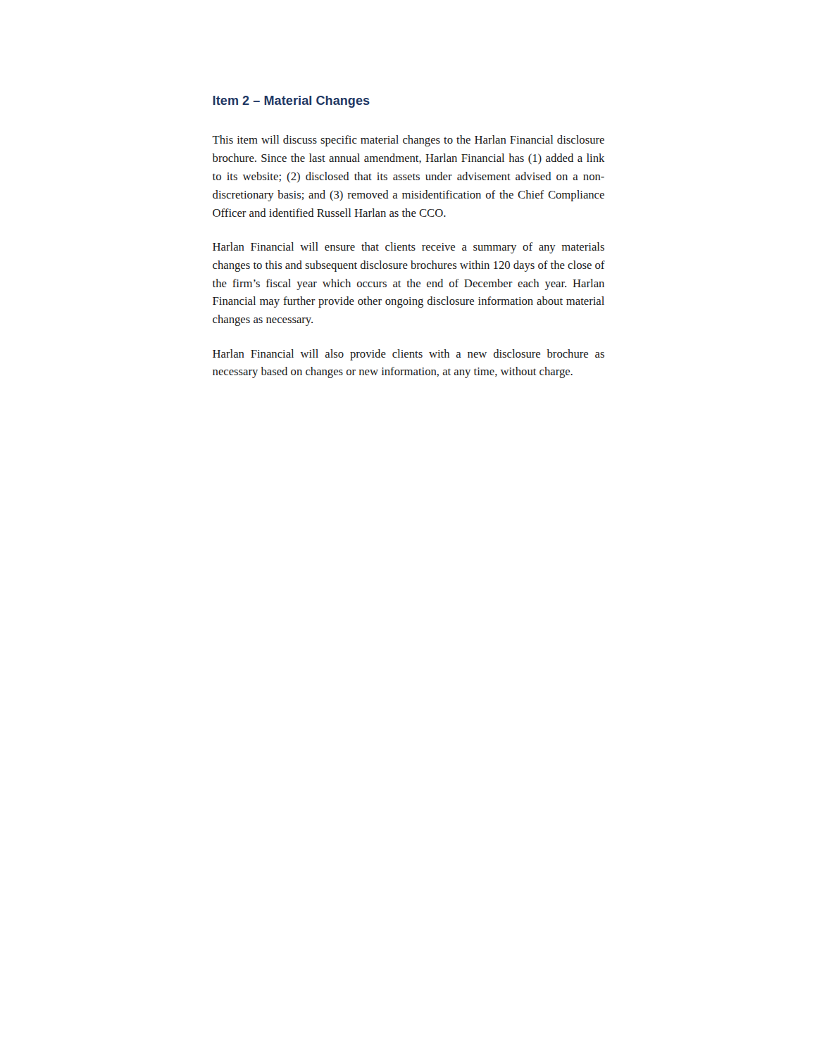Item 2 – Material Changes
This item will discuss specific material changes to the Harlan Financial disclosure brochure. Since the last annual amendment, Harlan Financial has (1) added a link to its website; (2) disclosed that its assets under advisement advised on a non-discretionary basis; and (3) removed a misidentification of the Chief Compliance Officer and identified Russell Harlan as the CCO.
Harlan Financial will ensure that clients receive a summary of any materials changes to this and subsequent disclosure brochures within 120 days of the close of the firm’s fiscal year which occurs at the end of December each year. Harlan Financial may further provide other ongoing disclosure information about material changes as necessary.
Harlan Financial will also provide clients with a new disclosure brochure as necessary based on changes or new information, at any time, without charge.